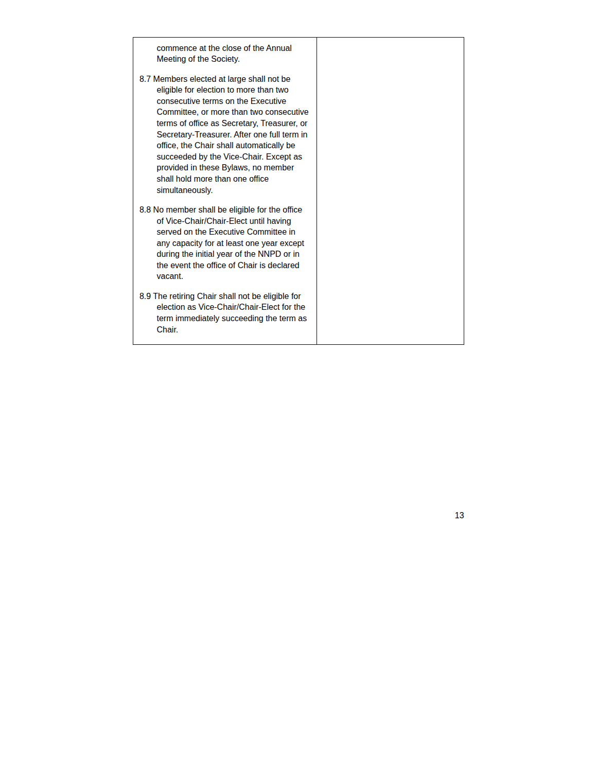| commence at the close of the Annual Meeting of the Society. 8.7 Members elected at large shall not be eligible for election to more than two consecutive terms on the Executive Committee, or more than two consecutive terms of office as Secretary, Treasurer, or Secretary-Treasurer. After one full term in office, the Chair shall automatically be succeeded by the Vice-Chair. Except as provided in these Bylaws, no member shall hold more than one office simultaneously. 8.8 No member shall be eligible for the office of Vice-Chair/Chair-Elect until having served on the Executive Committee in any capacity for at least one year except during the initial year of the NNPD or in the event the office of Chair is declared vacant. 8.9 The retiring Chair shall not be eligible for election as Vice-Chair/Chair-Elect for the term immediately succeeding the term as Chair. | |
13